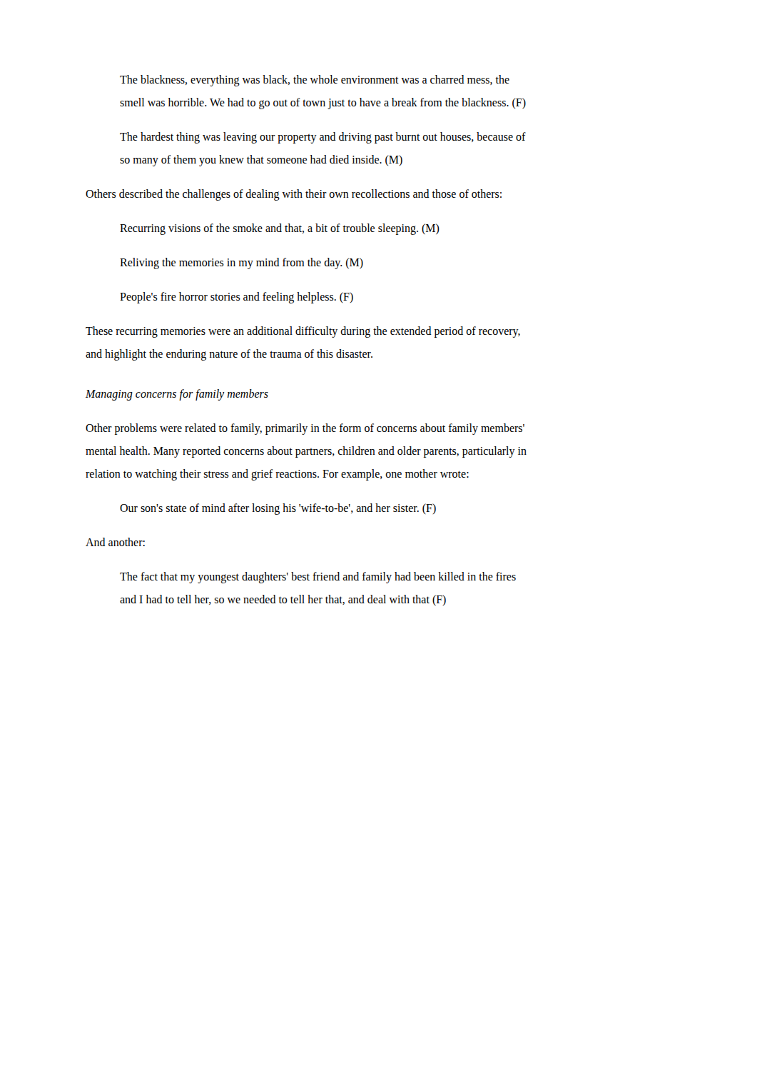The blackness, everything was black, the whole environment was a charred mess, the smell was horrible. We had to go out of town just to have a break from the blackness. (F)
The hardest thing was leaving our property and driving past burnt out houses, because of so many of them you knew that someone had died inside. (M)
Others described the challenges of dealing with their own recollections and those of others:
Recurring visions of the smoke and that, a bit of trouble sleeping. (M)
Reliving the memories in my mind from the day. (M)
People's fire horror stories and feeling helpless. (F)
These recurring memories were an additional difficulty during the extended period of recovery, and highlight the enduring nature of the trauma of this disaster.
Managing concerns for family members
Other problems were related to family, primarily in the form of concerns about family members' mental health. Many reported concerns about partners, children and older parents, particularly in relation to watching their stress and grief reactions. For example, one mother wrote:
Our son's state of mind after losing his 'wife-to-be', and her sister. (F)
And another:
The fact that my youngest daughters' best friend and family had been killed in the fires and I had to tell her, so we needed to tell her that, and deal with that (F)